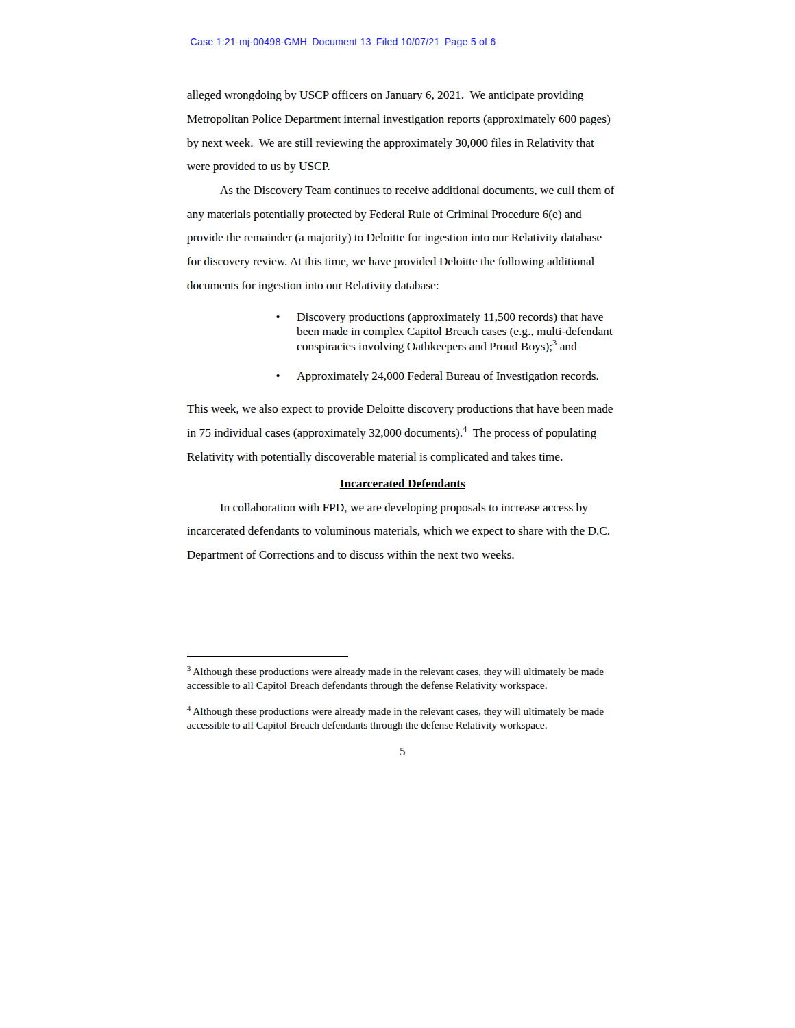Case 1:21-mj-00498-GMH Document 13 Filed 10/07/21 Page 5 of 6
alleged wrongdoing by USCP officers on January 6, 2021. We anticipate providing Metropolitan Police Department internal investigation reports (approximately 600 pages) by next week. We are still reviewing the approximately 30,000 files in Relativity that were provided to us by USCP.
As the Discovery Team continues to receive additional documents, we cull them of any materials potentially protected by Federal Rule of Criminal Procedure 6(e) and provide the remainder (a majority) to Deloitte for ingestion into our Relativity database for discovery review. At this time, we have provided Deloitte the following additional documents for ingestion into our Relativity database:
Discovery productions (approximately 11,500 records) that have been made in complex Capitol Breach cases (e.g., multi-defendant conspiracies involving Oathkeepers and Proud Boys);3 and
Approximately 24,000 Federal Bureau of Investigation records.
This week, we also expect to provide Deloitte discovery productions that have been made in 75 individual cases (approximately 32,000 documents).4 The process of populating Relativity with potentially discoverable material is complicated and takes time.
Incarcerated Defendants
In collaboration with FPD, we are developing proposals to increase access by incarcerated defendants to voluminous materials, which we expect to share with the D.C. Department of Corrections and to discuss within the next two weeks.
3 Although these productions were already made in the relevant cases, they will ultimately be made accessible to all Capitol Breach defendants through the defense Relativity workspace.
4 Although these productions were already made in the relevant cases, they will ultimately be made accessible to all Capitol Breach defendants through the defense Relativity workspace.
5